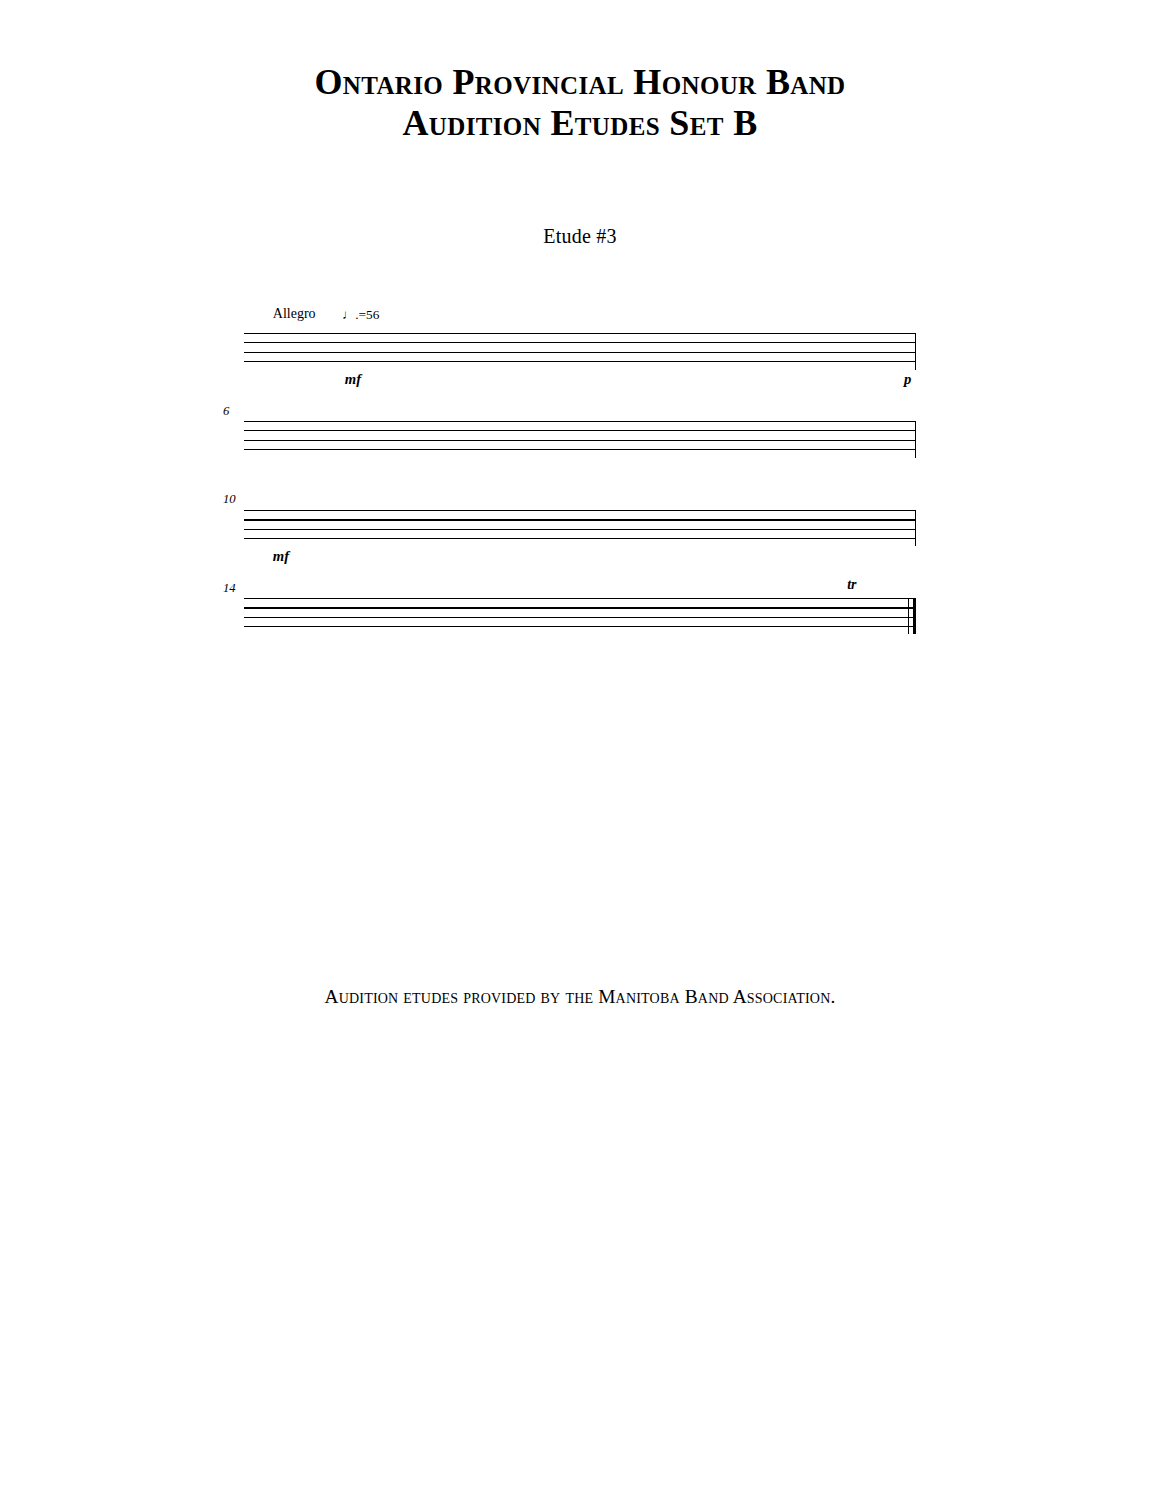Ontario Provincial Honour Band Audition Etudes Set B
Etude #3
Allegro ♩.=56
mf
p
6
10
mf
14
tr
Audition etudes provided by the Manitoba Band Association.